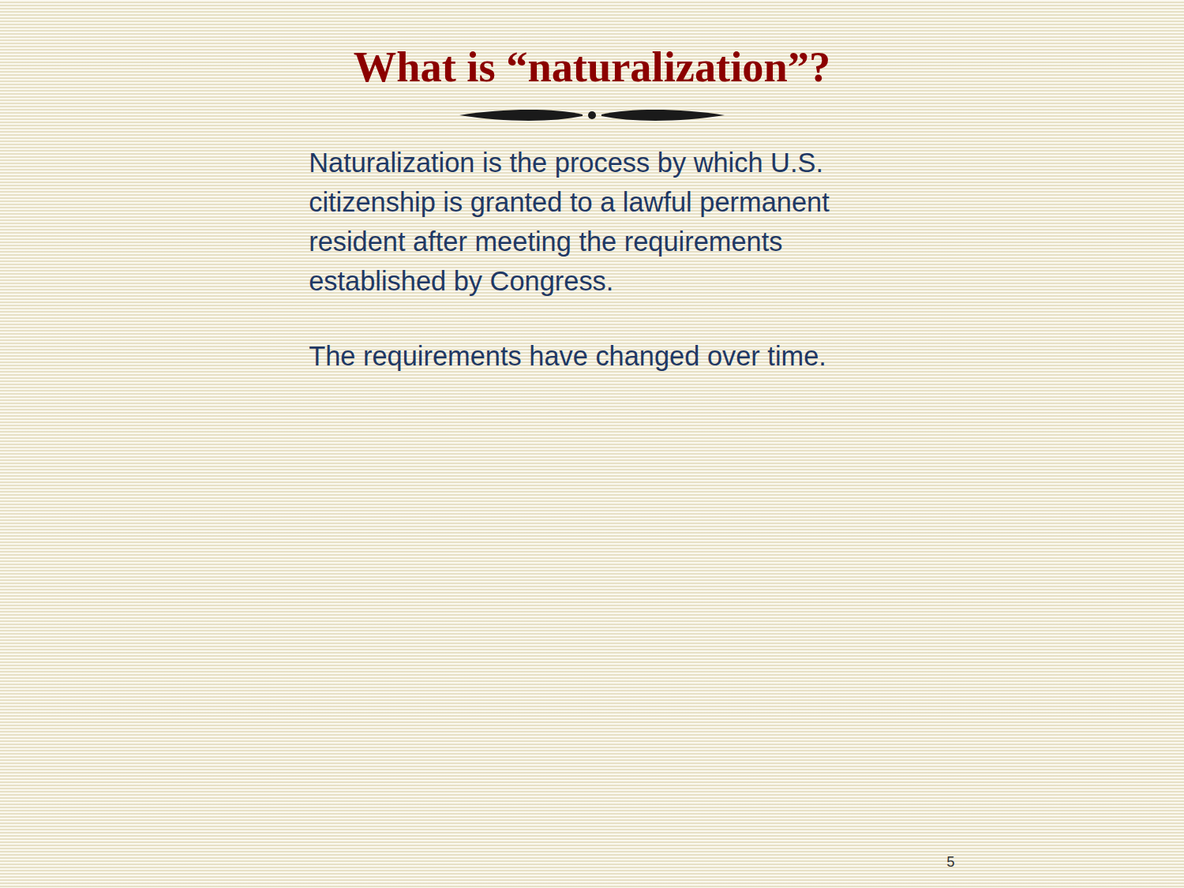What is “naturalization”?
Naturalization is the process by which U.S. citizenship is granted to a lawful permanent resident after meeting the requirements established by Congress.
The requirements have changed over time.
5